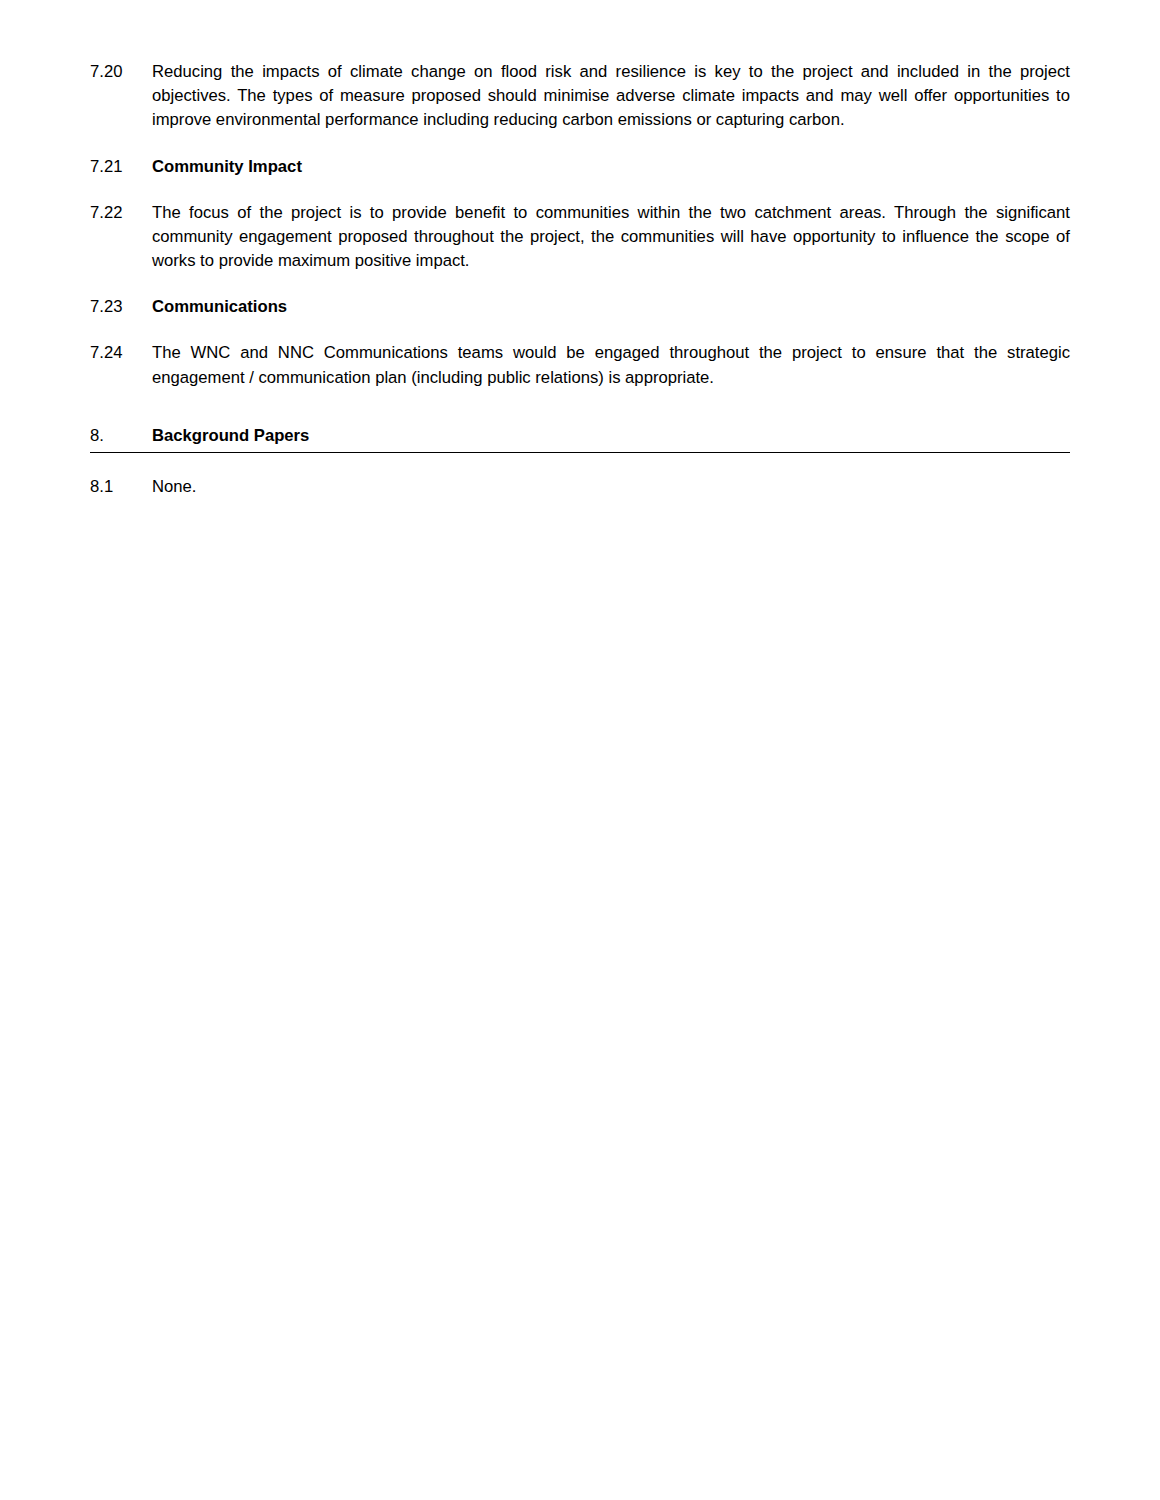7.20
Reducing the impacts of climate change on flood risk and resilience is key to the project and included in the project objectives. The types of measure proposed should minimise adverse climate impacts and may well offer opportunities to improve environmental performance including reducing carbon emissions or capturing carbon.
7.21
Community Impact
7.22
The focus of the project is to provide benefit to communities within the two catchment areas. Through the significant community engagement proposed throughout the project, the communities will have opportunity to influence the scope of works to provide maximum positive impact.
7.23
Communications
7.24
The WNC and NNC Communications teams would be engaged throughout the project to ensure that the strategic engagement / communication plan (including public relations) is appropriate.
8. Background Papers
8.1
None.